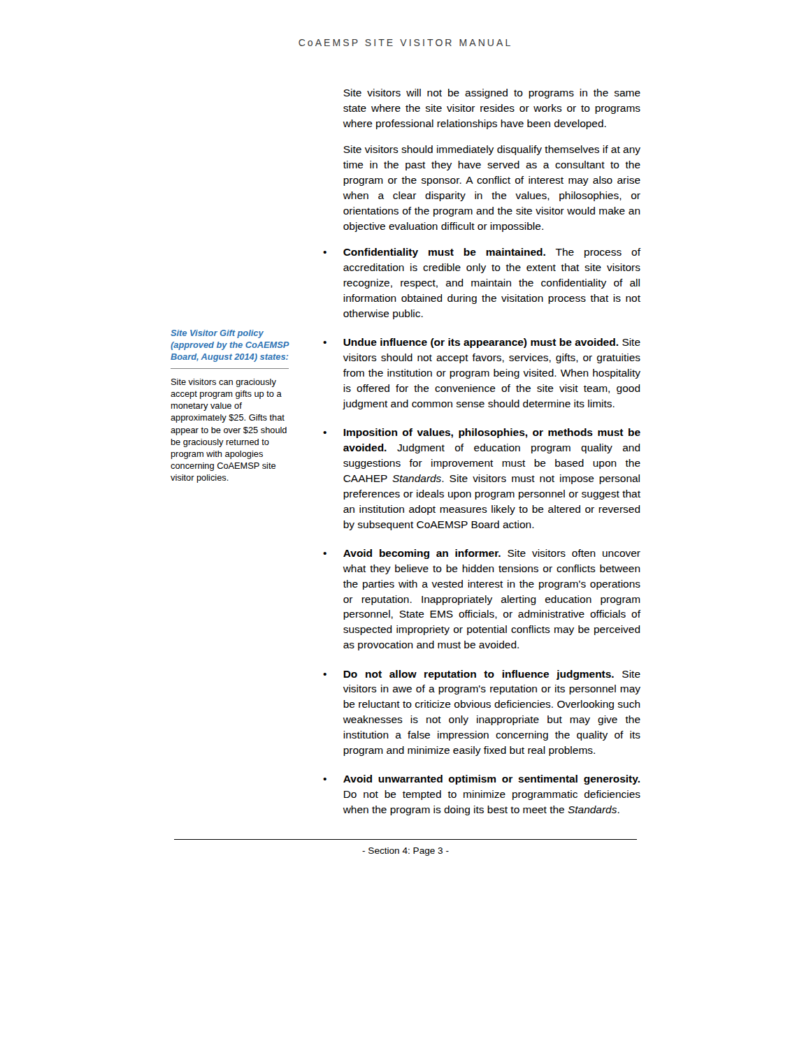CoAEMSP SITE VISITOR MANUAL
Site Visitor Gift policy
(approved by the CoAEMSP Board, August 2014) states:
Site visitors can graciously accept program gifts up to a monetary value of approximately $25. Gifts that appear to be over $25 should be graciously returned to program with apologies concerning CoAEMSP site visitor policies.
Site visitors will not be assigned to programs in the same state where the site visitor resides or works or to programs where professional relationships have been developed.
Site visitors should immediately disqualify themselves if at any time in the past they have served as a consultant to the program or the sponsor. A conflict of interest may also arise when a clear disparity in the values, philosophies, or orientations of the program and the site visitor would make an objective evaluation difficult or impossible.
Confidentiality must be maintained. The process of accreditation is credible only to the extent that site visitors recognize, respect, and maintain the confidentiality of all information obtained during the visitation process that is not otherwise public.
Undue influence (or its appearance) must be avoided. Site visitors should not accept favors, services, gifts, or gratuities from the institution or program being visited. When hospitality is offered for the convenience of the site visit team, good judgment and common sense should determine its limits.
Imposition of values, philosophies, or methods must be avoided. Judgment of education program quality and suggestions for improvement must be based upon the CAAHEP Standards. Site visitors must not impose personal preferences or ideals upon program personnel or suggest that an institution adopt measures likely to be altered or reversed by subsequent CoAEMSP Board action.
Avoid becoming an informer. Site visitors often uncover what they believe to be hidden tensions or conflicts between the parties with a vested interest in the program's operations or reputation. Inappropriately alerting education program personnel, State EMS officials, or administrative officials of suspected impropriety or potential conflicts may be perceived as provocation and must be avoided.
Do not allow reputation to influence judgments. Site visitors in awe of a program's reputation or its personnel may be reluctant to criticize obvious deficiencies. Overlooking such weaknesses is not only inappropriate but may give the institution a false impression concerning the quality of its program and minimize easily fixed but real problems.
Avoid unwarranted optimism or sentimental generosity. Do not be tempted to minimize programmatic deficiencies when the program is doing its best to meet the Standards.
- Section 4: Page 3 -